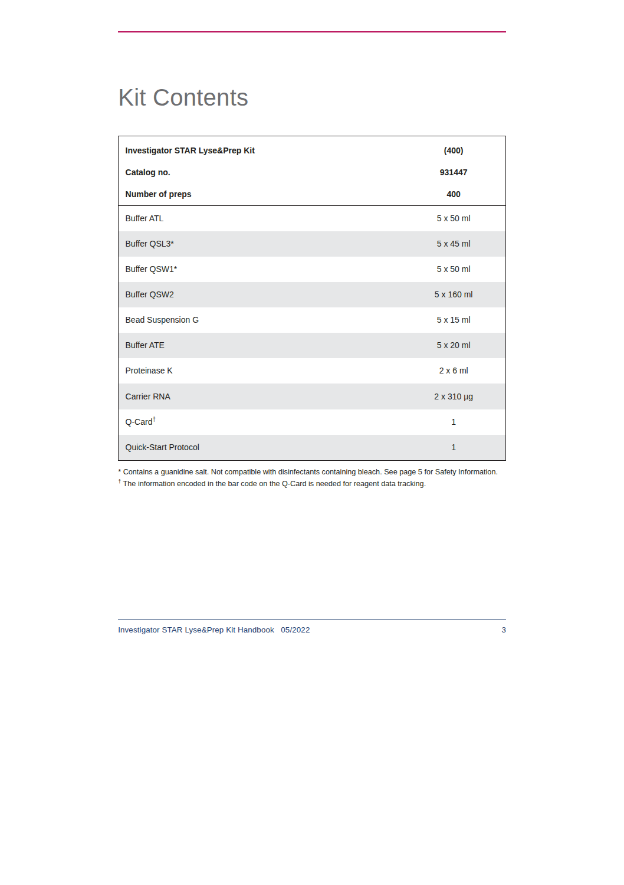Kit Contents
| Investigator STAR Lyse&Prep Kit | (400) |
| --- | --- |
| Catalog no. | 931447 |
| Number of preps | 400 |
| Buffer ATL | 5 x 50 ml |
| Buffer QSL3* | 5 x 45 ml |
| Buffer QSW1* | 5 x 50 ml |
| Buffer QSW2 | 5 x 160 ml |
| Bead Suspension G | 5 x 15 ml |
| Buffer ATE | 5 x 20 ml |
| Proteinase K | 2 x 6 ml |
| Carrier RNA | 2 x 310 µg |
| Q-Card † | 1 |
| Quick-Start Protocol | 1 |
* Contains a guanidine salt. Not compatible with disinfectants containing bleach. See page 5 for Safety Information.
† The information encoded in the bar code on the Q-Card is needed for reagent data tracking.
Investigator STAR Lyse&Prep Kit Handbook 05/2022
3